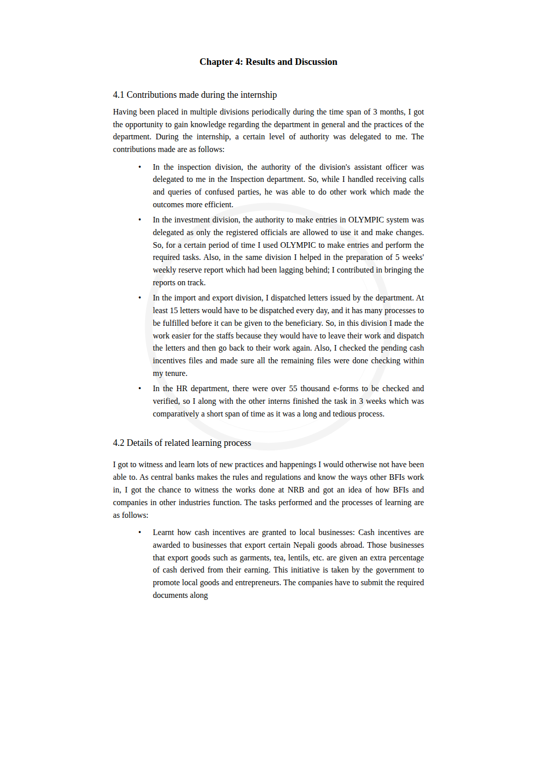University
Chapter 4: Results and Discussion
4.1 Contributions made during the internship
Having been placed in multiple divisions periodically during the time span of 3 months, I got the opportunity to gain knowledge regarding the department in general and the practices of the department. During the internship, a certain level of authority was delegated to me. The contributions made are as follows:
In the inspection division, the authority of the division's assistant officer was delegated to me in the Inspection department. So, while I handled receiving calls and queries of confused parties, he was able to do other work which made the outcomes more efficient.
In the investment division, the authority to make entries in OLYMPIC system was delegated as only the registered officials are allowed to use it and make changes. So, for a certain period of time I used OLYMPIC to make entries and perform the required tasks. Also, in the same division I helped in the preparation of 5 weeks' weekly reserve report which had been lagging behind; I contributed in bringing the reports on track.
In the import and export division, I dispatched letters issued by the department. At least 15 letters would have to be dispatched every day, and it has many processes to be fulfilled before it can be given to the beneficiary. So, in this division I made the work easier for the staffs because they would have to leave their work and dispatch the letters and then go back to their work again. Also, I checked the pending cash incentives files and made sure all the remaining files were done checking within my tenure.
In the HR department, there were over 55 thousand e-forms to be checked and verified, so I along with the other interns finished the task in 3 weeks which was comparatively a short span of time as it was a long and tedious process.
4.2 Details of related learning process
I got to witness and learn lots of new practices and happenings I would otherwise not have been able to. As central banks makes the rules and regulations and know the ways other BFIs work in, I got the chance to witness the works done at NRB and got an idea of how BFIs and companies in other industries function. The tasks performed and the processes of learning are as follows:
Learnt how cash incentives are granted to local businesses: Cash incentives are awarded to businesses that export certain Nepali goods abroad. Those businesses that export goods such as garments, tea, lentils, etc. are given an extra percentage of cash derived from their earning. This initiative is taken by the government to promote local goods and entrepreneurs. The companies have to submit the required documents along